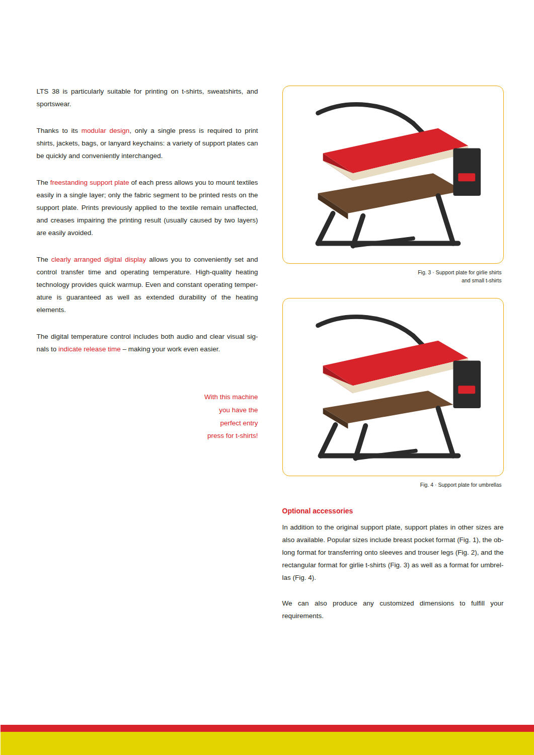LTS 38 is particularly suitable for printing on t-shirts, sweatshirts, and sportswear.
Thanks to its modular design, only a single press is required to print shirts, jackets, bags, or lanyard keychains: a variety of support plates can be quickly and conveniently interchanged.
The freestanding support plate of each press allows you to mount textiles easily in a single layer; only the fabric segment to be printed rests on the support plate. Prints previously applied to the textile remain unaffected, and creases impairing the printing result (usually caused by two layers) are easily avoided.
The clearly arranged digital display allows you to conveniently set and control transfer time and operating temperature. High-quality heating technology provides quick warmup. Even and constant operating temperature is guaranteed as well as extended durability of the heating elements.
The digital temperature control includes both audio and clear visual signals to indicate release time – making your work even easier.
With this machine
you have the
perfect entry
press for t-shirts!
Fig. 3 · Support plate for girlie shirts
and small t-shirts
Fig. 4 · Support plate for umbrellas
Optional accessories
In addition to the original support plate, support plates in other sizes are also available. Popular sizes include breast pocket format (Fig. 1), the oblong format for transferring onto sleeves and trouser legs (Fig. 2), and the rectangular format for girlie t-shirts (Fig. 3) as well as a format for umbrellas (Fig. 4).
We can also produce any customized dimensions to fulfill your requirements.